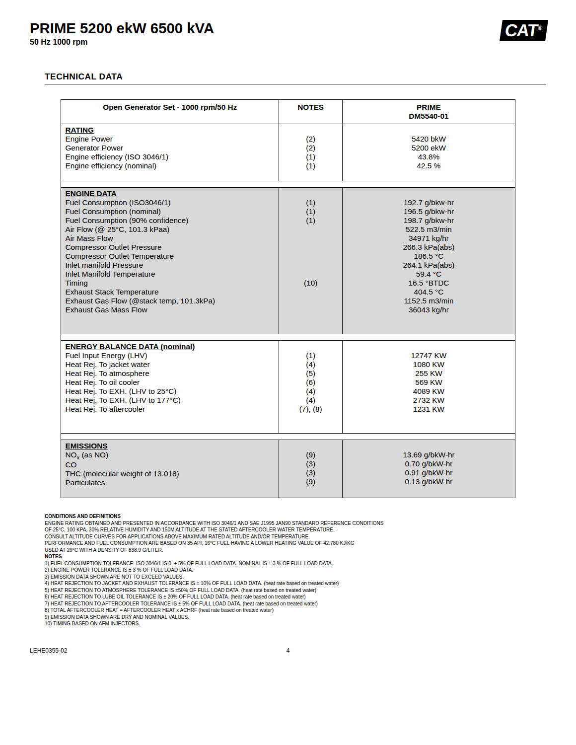PRIME 5200 ekW 6500 kVA
50 Hz 1000 rpm
CAT®
TECHNICAL DATA
| Open Generator Set - 1000 rpm/50 Hz | NOTES | PRIME DM5540-01 |
| --- | --- | --- |
| RATING Engine Power Generator Power Engine efficiency (ISO 3046/1) Engine efficiency (nominal) | (2) (2) (1) (1) | 5420 bkW 5200 ekW 43.8% 42.5 % |
| ENGINE DATA Fuel Consumption (ISO3046/1) Fuel Consumption (nominal) Fuel Consumption (90% confidence) Air Flow (@ 25°C, 101.3 kPaa) Air Mass Flow Compressor Outlet Pressure Compressor Outlet Temperature Inlet manifold Pressure Inlet Manifold Temperature Timing Exhaust Stack Temperature Exhaust Gas Flow (@stack temp, 101.3kPa) Exhaust Gas Mass Flow | (1) (1) (1) (10) | 192.7 g/bkw-hr 196.5 g/bkw-hr 198.7 g/bkw-hr 522.5 m3/min 34971 kg/hr 266.3 kPa(abs) 186.5 °C 264.1 kPa(abs) 59.4 °C 16.5 °BTDC 404.5 °C 1152.5 m3/min 36043 kg/hr |
| ENERGY BALANCE DATA (nominal) Fuel Input Energy (LHV) Heat Rej. To jacket water Heat Rej. To atmosphere Heat Rej. To oil cooler Heat Rej. To EXH. (LHV to 25°C) Heat Rej. To EXH. (LHV to 177°C) Heat Rej. To aftercooler | (1) (4) (5) (6) (4) (4) (7), (8) | 12747 KW 1080 KW 255 KW 569 KW 4089 KW 2732 KW 1231 KW |
| EMISSIONS NO x (as NO) CO THC (molecular weight of 13.018) Particulates | (9) (3) (3) (9) | 13.69 g/bkW-hr 0.70 g/bkW-hr 0.91 g/bkW-hr 0.13 g/bkW-hr |
CONDITIONS AND DEFINITIONS
ENGINE RATING OBTAINED AND PRESENTED IN ACCORDANCE WITH ISO 3046/1 AND SAE J1995 JAN90 STANDARD REFERENCE CONDITIONS
OF 25°C, 100 KPA, 30% RELATIVE HUMIDITY AND 150M ALTITUDE AT THE STATED AFTERCOOLER WATER TEMPERATURE.
CONSULT ALTITUDE CURVES FOR APPLICATIONS ABOVE MAXIMUM RATED ALTITUDE AND/OR TEMPERATURE.
PERFORMANCE AND FUEL CONSUMPTION ARE BASED ON 35 API, 16°C FUEL HAVING A LOWER HEATING VALUE OF 42.780 KJ/KG
USED AT 29°C WITH A DENSITY OF 838.9 G/LITER.
NOTES
1) FUEL CONSUMPTION TOLERANCE. ISO 3046/1 IS 0, + 5% OF FULL LOAD DATA. NOMINAL IS ± 3 % OF FULL LOAD DATA.
2) ENGINE POWER TOLERANCE IS ± 3 % OF FULL LOAD DATA.
3) EMISSION DATA SHOWN ARE NOT TO EXCEED VALUES.
4) HEAT REJECTION TO JACKET AND EXHAUST TOLERANCE IS ± 10% OF FULL LOAD DATA. (heat rate based on treated water)
5) HEAT REJECTION TO ATMOSPHERE TOLERANCE IS ±50% OF FULL LOAD DATA. (heat rate based on treated water)
6) HEAT REJECTION TO LUBE OIL TOLERANCE IS ± 20% OF FULL LOAD DATA. (heat rate based on treated water)
7) HEAT REJECTION TO AFTERCOOLER TOLERANCE IS ± 5% OF FULL LOAD DATA. (heat rate based on treated water)
8) TOTAL AFTERCOOLER HEAT = AFTERCOOLER HEAT x ACHRF (heat rate based on treated water)
9) EMISSION DATA SHOWN ARE DRY AND NOMINAL VALUES.
10) TIMING BASED ON AFM INJECTORS.
LEHE0355-02 4